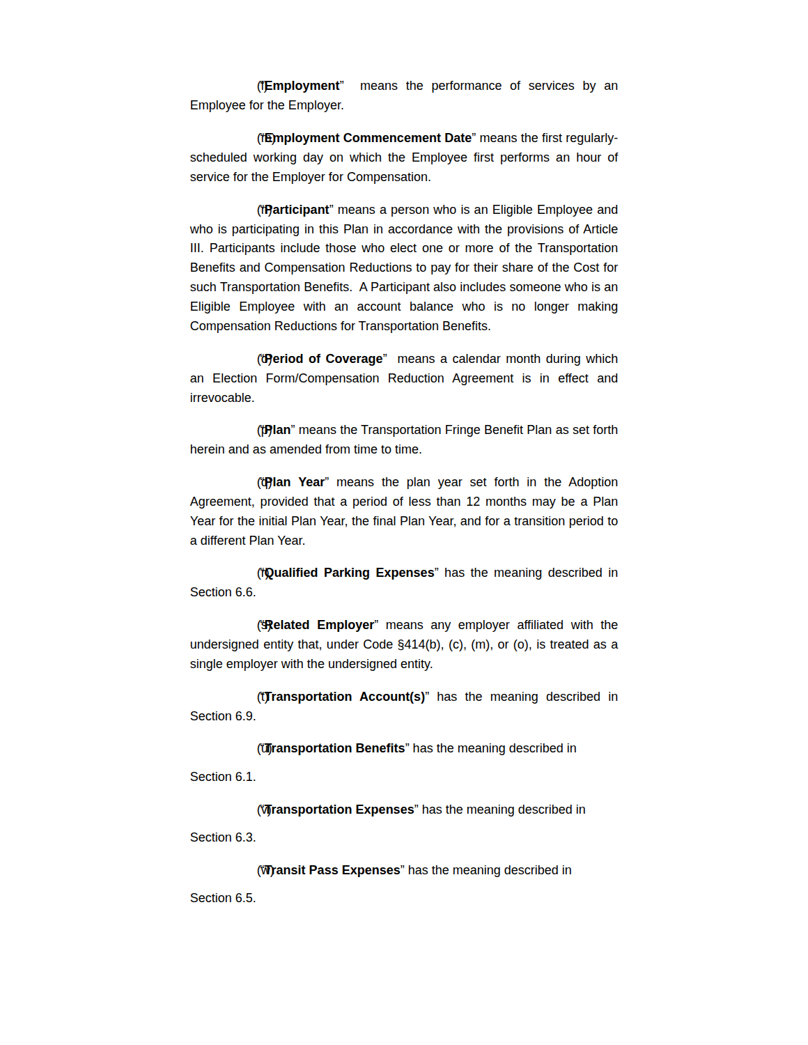(l)“Employment” means the performance of services by an Employee for the Employer.
(m)“Employment Commencement Date” means the first regularly-scheduled working day on which the Employee first performs an hour of service for the Employer for Compensation.
(n)“Participant” means a person who is an Eligible Employee and who is participating in this Plan in accordance with the provisions of Article III. Participants include those who elect one or more of the Transportation Benefits and Compensation Reductions to pay for their share of the Cost for such Transportation Benefits. A Participant also includes someone who is an Eligible Employee with an account balance who is no longer making Compensation Reductions for Transportation Benefits.
(o)“Period of Coverage” means a calendar month during which an Election Form/Compensation Reduction Agreement is in effect and irrevocable.
(p)“Plan” means the Transportation Fringe Benefit Plan as set forth herein and as amended from time to time.
(q)“Plan Year” means the plan year set forth in the Adoption Agreement, provided that a period of less than 12 months may be a Plan Year for the initial Plan Year, the final Plan Year, and for a transition period to a different Plan Year.
(r)“Qualified Parking Expenses” has the meaning described in Section 6.6.
(s)“Related Employer” means any employer affiliated with the undersigned entity that, under Code §414(b), (c), (m), or (o), is treated as a single employer with the undersigned entity.
(t)“Transportation Account(s)” has the meaning described in Section 6.9.
(u)“Transportation Benefits” has the meaning described in
Section 6.1.
(v)“Transportation Expenses” has the meaning described in
Section 6.3.
(w)“Transit Pass Expenses” has the meaning described in
Section 6.5.